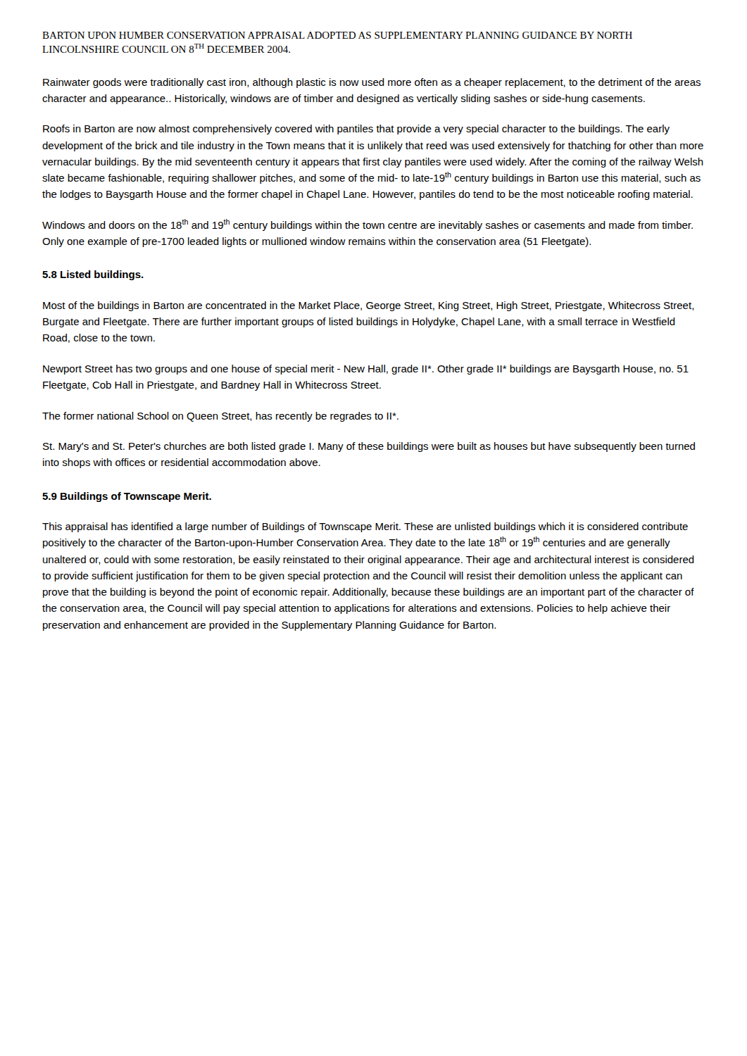BARTON UPON HUMBER CONSERVATION APPRAISAL ADOPTED AS SUPPLEMENTARY PLANNING GUIDANCE BY NORTH LINCOLNSHIRE COUNCIL ON 8TH DECEMBER 2004.
Rainwater goods were traditionally cast iron, although plastic is now used more often as a cheaper replacement, to the detriment of the areas character and appearance.. Historically, windows are of timber and designed as vertically sliding sashes or side-hung casements.
Roofs in Barton are now almost comprehensively covered with pantiles that provide a very special character to the buildings. The early development of the brick and tile industry in the Town means that it is unlikely that reed was used extensively for thatching for other than more vernacular buildings. By the mid seventeenth century it appears that first clay pantiles were used widely. After the coming of the railway Welsh slate became fashionable, requiring shallower pitches, and some of the mid- to late-19th century buildings in Barton use this material, such as the lodges to Baysgarth House and the former chapel in Chapel Lane. However, pantiles do tend to be the most noticeable roofing material.
Windows and doors on the 18th and 19th century buildings within the town centre are inevitably sashes or casements and made from timber. Only one example of pre-1700 leaded lights or mullioned window remains within the conservation area (51 Fleetgate).
5.8 Listed buildings.
Most of the buildings in Barton are concentrated in the Market Place, George Street, King Street, High Street, Priestgate, Whitecross Street, Burgate and Fleetgate. There are further important groups of listed buildings in Holydyke, Chapel Lane, with a small terrace in Westfield Road, close to the town.
Newport Street has two groups and one house of special merit - New Hall, grade II*. Other grade II* buildings are Baysgarth House, no. 51 Fleetgate, Cob Hall in Priestgate, and Bardney Hall in Whitecross Street.
The former national School on Queen Street, has recently be regrades to II*.
St. Mary's and St. Peter's churches are both listed grade I. Many of these buildings were built as houses but have subsequently been turned into shops with offices or residential accommodation above.
5.9 Buildings of Townscape Merit.
This appraisal has identified a large number of Buildings of Townscape Merit. These are unlisted buildings which it is considered contribute positively to the character of the Barton-upon-Humber Conservation Area. They date to the late 18th or 19th centuries and are generally unaltered or, could with some restoration, be easily reinstated to their original appearance. Their age and architectural interest is considered to provide sufficient justification for them to be given special protection and the Council will resist their demolition unless the applicant can prove that the building is beyond the point of economic repair. Additionally, because these buildings are an important part of the character of the conservation area, the Council will pay special attention to applications for alterations and extensions. Policies to help achieve their preservation and enhancement are provided in the Supplementary Planning Guidance for Barton.